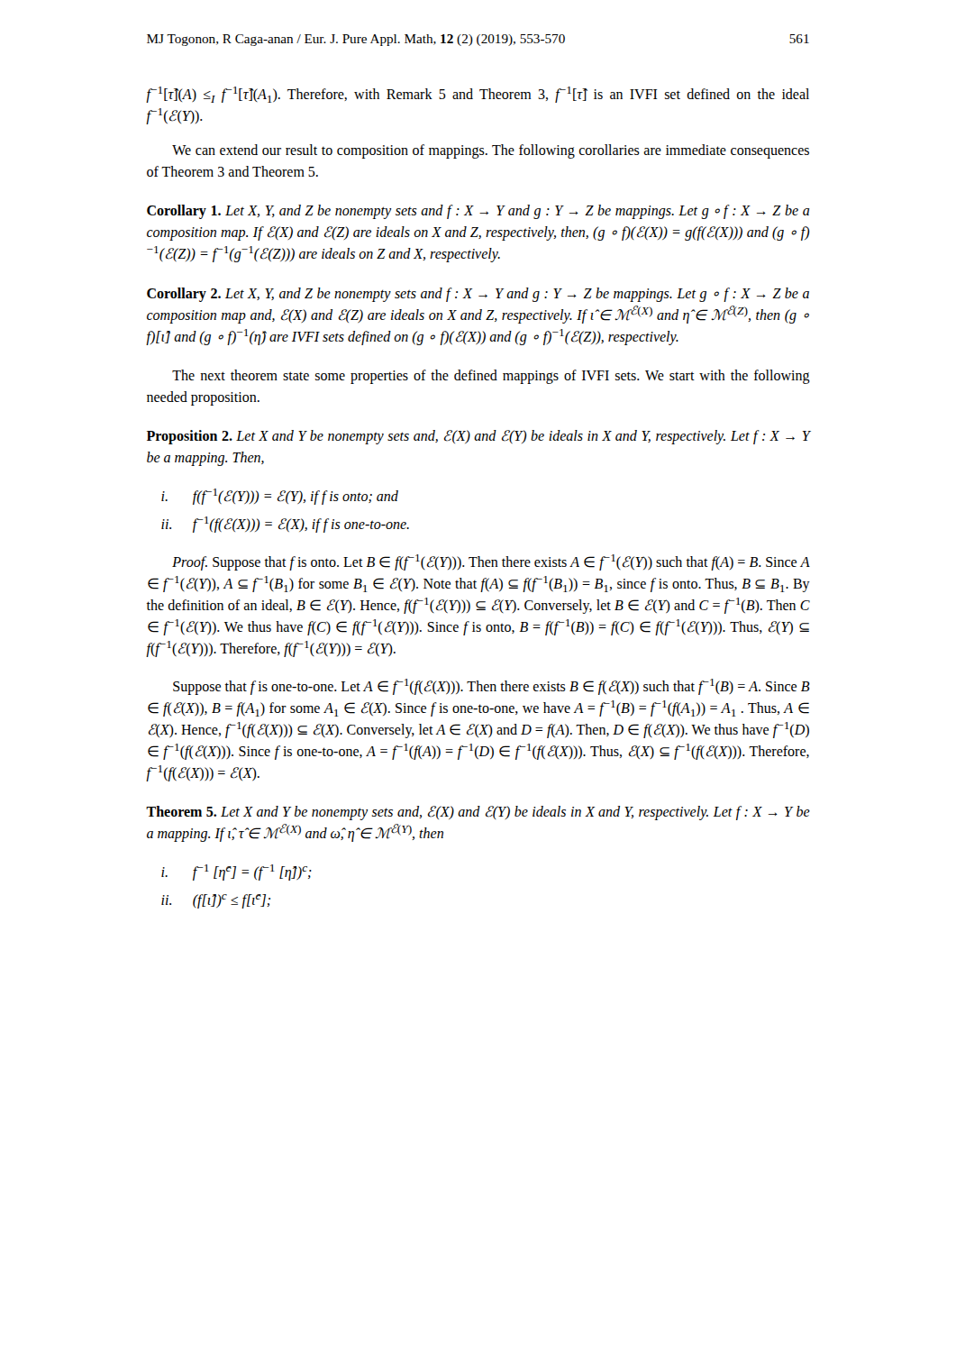MJ Togonon, R Caga-anan / Eur. J. Pure Appl. Math, 12 (2) (2019), 553-570 561
f−1[τ̂](A) ≤I f−1[τ̂](A1). Therefore, with Remark 5 and Theorem 3, f−1[τ̂] is an IVFI set defined on the ideal f−1(ℰ(Y)).
We can extend our result to composition of mappings. The following corollaries are immediate consequences of Theorem 3 and Theorem 5.
Corollary 1. Let X, Y, and Z be nonempty sets and f : X → Y and g : Y → Z be mappings. Let g ∘ f : X → Z be a composition map. If ℰ(X) and ℰ(Z) are ideals on X and Z, respectively, then, (g ∘ f)(ℰ(X)) = g(f(ℰ(X))) and (g ∘ f)−1(ℰ(Z)) = f−1(g−1(ℰ(Z))) are ideals on Z and X, respectively.
Corollary 2. Let X, Y, and Z be nonempty sets and f : X → Y and g : Y → Z be mappings. Let g ∘ f : X → Z be a composition map and, ℰ(X) and ℰ(Z) are ideals on X and Z, respectively. If ι̂ ∈ ℳℰ(X) and η̂ ∈ ℳℰ(Z), then (g ∘ f)[ι̂] and (g ∘ f)−1(η̂) are IVFI sets defined on (g ∘ f)(ℰ(X)) and (g ∘ f)−1(ℰ(Z)), respectively.
The next theorem state some properties of the defined mappings of IVFI sets. We start with the following needed proposition.
Proposition 2. Let X and Y be nonempty sets and, ℰ(X) and ℰ(Y) be ideals in X and Y, respectively. Let f : X → Y be a mapping. Then,
f(f−1(ℰ(Y))) = ℰ(Y), if f is onto; and
f−1(f(ℰ(X))) = ℰ(X), if f is one-to-one.
Proof. Suppose that f is onto. Let B ∈ f(f−1(ℰ(Y))). Then there exists A ∈ f−1(ℰ(Y)) such that f(A) = B. Since A ∈ f−1(ℰ(Y)), A ⊆ f−1(B1) for some B1 ∈ ℰ(Y). Note that f(A) ⊆ f(f−1(B1)) = B1, since f is onto. Thus, B ⊆ B1. By the definition of an ideal, B ∈ ℰ(Y). Hence, f(f−1(ℰ(Y))) ⊆ ℰ(Y). Conversely, let B ∈ ℰ(Y) and C = f−1(B). Then C ∈ f−1(ℰ(Y)). We thus have f(C) ∈ f(f−1(ℰ(Y))). Since f is onto, B = f(f−1(B)) = f(C) ∈ f(f−1(ℰ(Y))). Thus, ℰ(Y) ⊆ f(f−1(ℰ(Y))). Therefore, f(f−1(ℰ(Y))) = ℰ(Y).
Suppose that f is one-to-one. Let A ∈ f−1(f(ℰ(X))). Then there exists B ∈ f(ℰ(X)) such that f−1(B) = A. Since B ∈ f(ℰ(X)), B = f(A1) for some A1 ∈ ℰ(X). Since f is one-to-one, we have A = f−1(B) = f−1(f(A1)) = A1 . Thus, A ∈ ℰ(X). Hence, f−1(f(ℰ(X))) ⊆ ℰ(X). Conversely, let A ∈ ℰ(X) and D = f(A). Then, D ∈ f(ℰ(X)). We thus have f−1(D) ∈ f−1(f(ℰ(X))). Since f is one-to-one, A = f−1(f(A)) = f−1(D) ∈ f−1(f(ℰ(X))). Thus, ℰ(X) ⊆ f−1(f(ℰ(X))). Therefore, f−1(f(ℰ(X))) = ℰ(X).
Theorem 5. Let X and Y be nonempty sets and, ℰ(X) and ℰ(Y) be ideals in X and Y, respectively. Let f : X → Y be a mapping. If ι̂, τ̂ ∈ ℳℰ(X) and ω̂, η̂ ∈ ℳℰ(Y), then
f−1 [η̂c] = (f−1 [η̂])c;
(f[ι̂])c ≤ f[ι̂c];